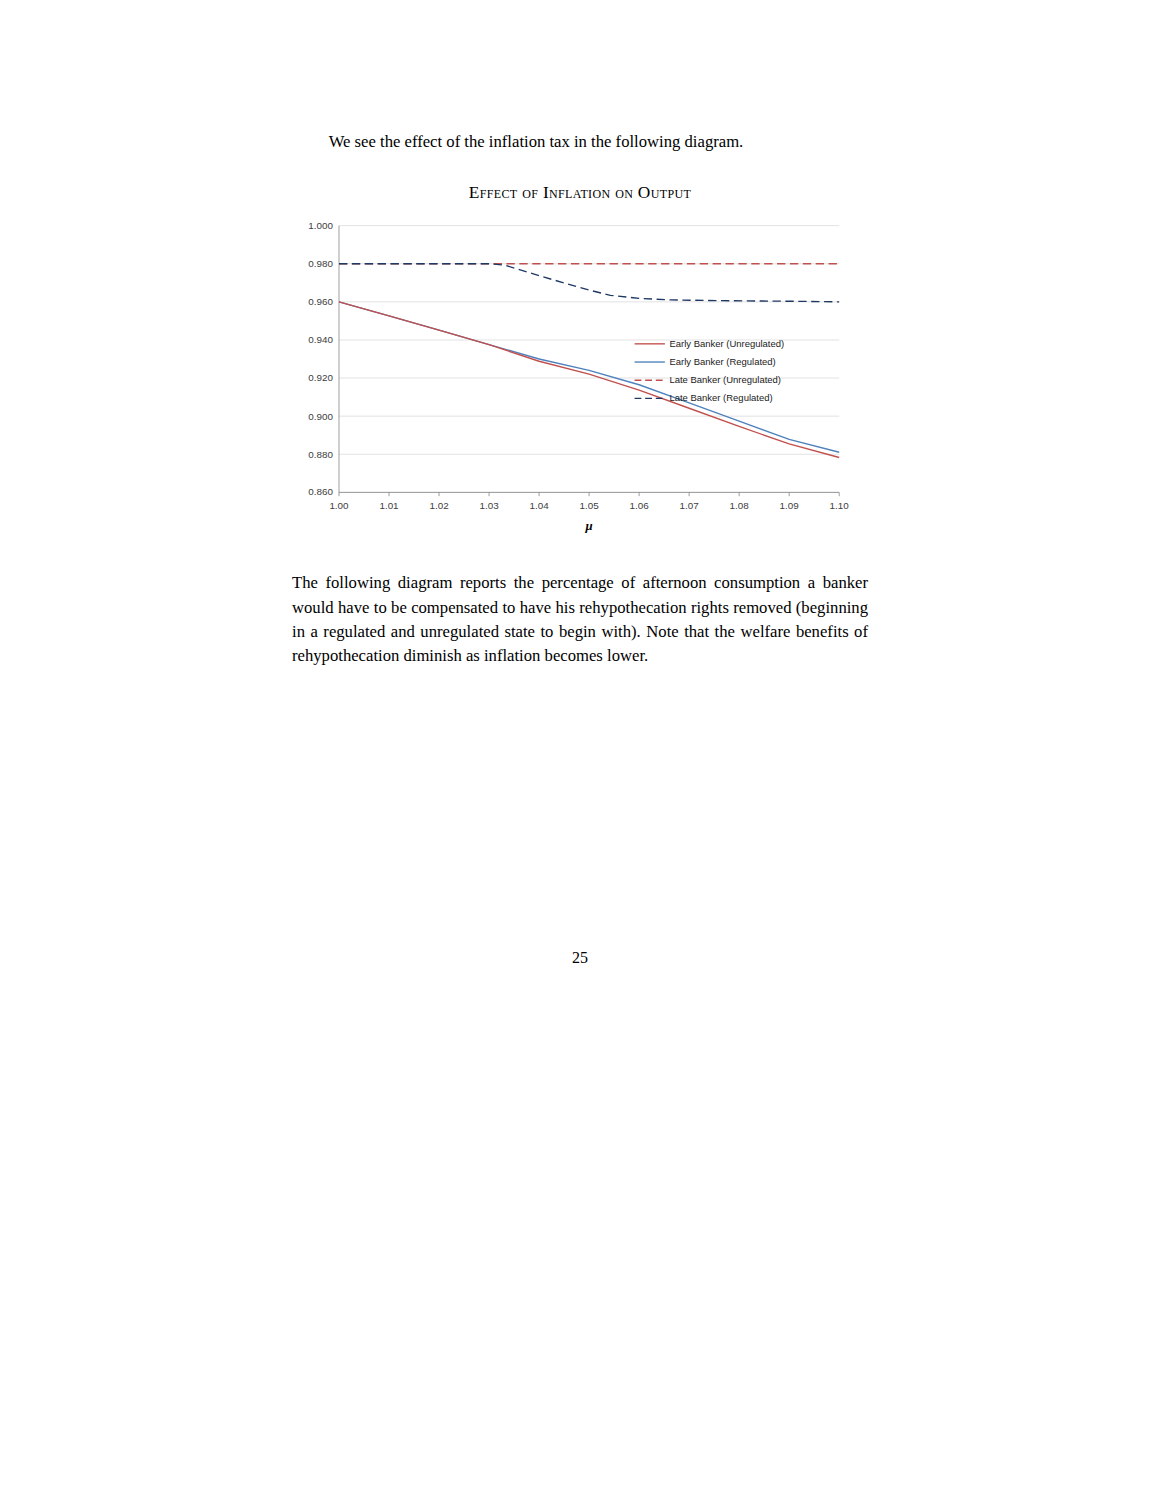We see the effect of the inflation tax in the following diagram.
Effect of Inflation on Output
1.000 0.980 0.960 0.940 0.920 0.900 0.880 0.860 1.00 1.01 1.02 1.03 1.04 1.05 1.06 1.07 1.08 1.09 1.10 μ Early Banker (Unregulated) Early Banker (Regulated) Late Banker (Unregulated) Late Banker (Regulated)
The following diagram reports the percentage of afternoon consumption a banker would have to be compensated to have his rehypothecation rights removed (beginning in a regulated and unregulated state to begin with). Note that the welfare benefits of rehypothecation diminish as inflation becomes lower.
25